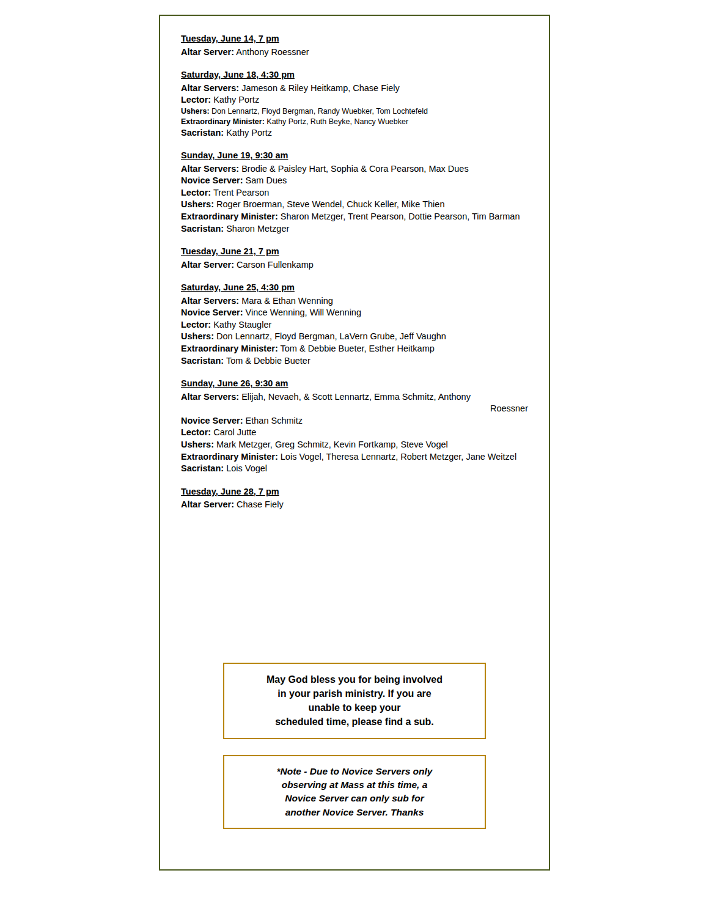Tuesday, June 14, 7 pm
Altar Server: Anthony Roessner
Saturday, June 18, 4:30 pm
Altar Servers: Jameson & Riley Heitkamp, Chase Fiely
Lector: Kathy Portz
Ushers: Don Lennartz, Floyd Bergman, Randy Wuebker, Tom Lochtefeld
Extraordinary Minister: Kathy Portz, Ruth Beyke, Nancy Wuebker
Sacristan: Kathy Portz
Sunday, June 19, 9:30 am
Altar Servers: Brodie & Paisley Hart, Sophia & Cora Pearson, Max Dues
Novice Server: Sam Dues
Lector: Trent Pearson
Ushers: Roger Broerman, Steve Wendel, Chuck Keller, Mike Thien
Extraordinary Minister: Sharon Metzger, Trent Pearson, Dottie Pearson, Tim Barman
Sacristan: Sharon Metzger
Tuesday, June 21, 7 pm
Altar Server: Carson Fullenkamp
Saturday, June 25, 4:30 pm
Altar Servers: Mara & Ethan Wenning
Novice Server: Vince Wenning, Will Wenning
Lector: Kathy Staugler
Ushers: Don Lennartz, Floyd Bergman, LaVern Grube, Jeff Vaughn
Extraordinary Minister: Tom & Debbie Bueter, Esther Heitkamp
Sacristan: Tom & Debbie Bueter
Sunday, June 26, 9:30 am
Altar Servers: Elijah, Nevaeh, & Scott Lennartz, Emma Schmitz, Anthony
Roessner
Novice Server: Ethan Schmitz
Lector: Carol Jutte
Ushers: Mark Metzger, Greg Schmitz, Kevin Fortkamp, Steve Vogel
Extraordinary Minister: Lois Vogel, Theresa Lennartz, Robert Metzger, Jane Weitzel
Sacristan: Lois Vogel
Tuesday, June 28, 7 pm
Altar Server: Chase Fiely
May God bless you for being involved
in your parish ministry. If you are
unable to keep your
scheduled time, please find a sub.
*Note - Due to Novice Servers only
observing at Mass at this time, a
Novice Server can only sub for
another Novice Server. Thanks